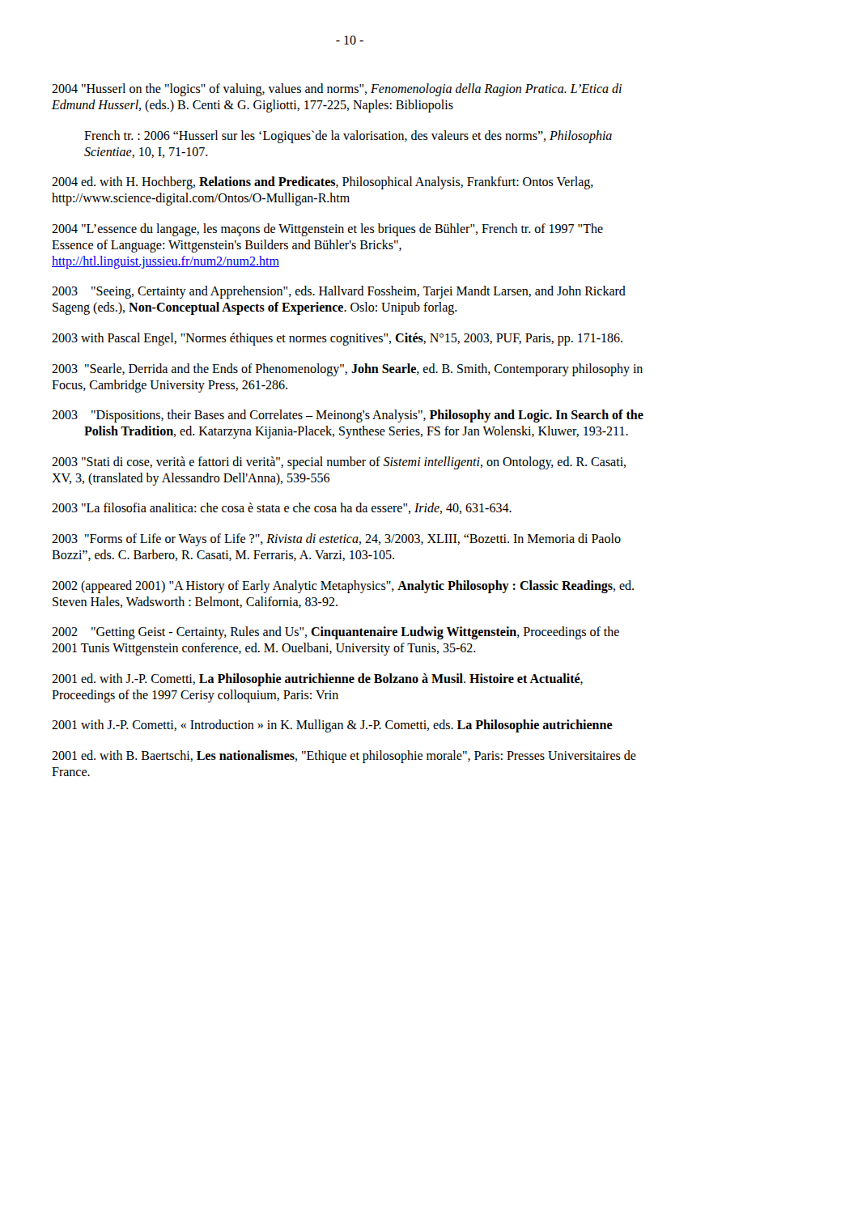- 10 -
2004 "Husserl on the "logics" of valuing, values and norms", Fenomenologia della Ragion Pratica. L’Etica di Edmund Husserl, (eds.) B. Centi & G. Gigliotti, 177-225, Naples: Bibliopolis
French tr. : 2006 “Husserl sur les ‘Logiques`de la valorisation, des valeurs et des norms”, Philosophia Scientiae, 10, I, 71-107.
2004 ed. with H. Hochberg, Relations and Predicates, Philosophical Analysis, Frankfurt: Ontos Verlag, http://www.science-digital.com/Ontos/O-Mulligan-R.htm
2004 "L’essence du langage, les maçons de Wittgenstein et les briques de Bühler", French tr. of 1997 "The Essence of Language: Wittgenstein's Builders and Bühler's Bricks",
http://htl.linguist.jussieu.fr/num2/num2.htm
2003 "Seeing, Certainty and Apprehension", eds. Hallvard Fossheim, Tarjei Mandt Larsen, and John Rickard Sageng (eds.), Non-Conceptual Aspects of Experience. Oslo: Unipub forlag.
2003 with Pascal Engel, "Normes éthiques et normes cognitives", Cités, N°15, 2003, PUF, Paris, pp. 171-186.
2003 "Searle, Derrida and the Ends of Phenomenology", John Searle, ed. B. Smith, Contemporary philosophy in Focus, Cambridge University Press, 261-286.
2003 "Dispositions, their Bases and Correlates – Meinong's Analysis", Philosophy and Logic. In Search of the Polish Tradition, ed. Katarzyna Kijania-Placek, Synthese Series, FS for Jan Wolenski, Kluwer, 193-211.
2003 "Stati di cose, verità e fattori di verità", special number of Sistemi intelligenti, on Ontology, ed. R. Casati, XV, 3, (translated by Alessandro Dell'Anna), 539-556
2003 "La filosofia analitica: che cosa è stata e che cosa ha da essere", Iride, 40, 631-634.
2003 "Forms of Life or Ways of Life ?", Rivista di estetica, 24, 3/2003, XLIII, “Bozetti. In Memoria di Paolo Bozzi”, eds. C. Barbero, R. Casati, M. Ferraris, A. Varzi, 103-105.
2002 (appeared 2001) "A History of Early Analytic Metaphysics", Analytic Philosophy : Classic Readings, ed. Steven Hales, Wadsworth : Belmont, California, 83-92.
2002 "Getting Geist - Certainty, Rules and Us", Cinquantenaire Ludwig Wittgenstein, Proceedings of the 2001 Tunis Wittgenstein conference, ed. M. Ouelbani, University of Tunis, 35-62.
2001 ed. with J.-P. Cometti, La Philosophie autrichienne de Bolzano à Musil. Histoire et Actualité, Proceedings of the 1997 Cerisy colloquium, Paris: Vrin
2001 with J.-P. Cometti, « Introduction » in K. Mulligan & J.-P. Cometti, eds. La Philosophie autrichienne
2001 ed. with B. Baertschi, Les nationalismes, "Ethique et philosophie morale", Paris: Presses Universitaires de France.